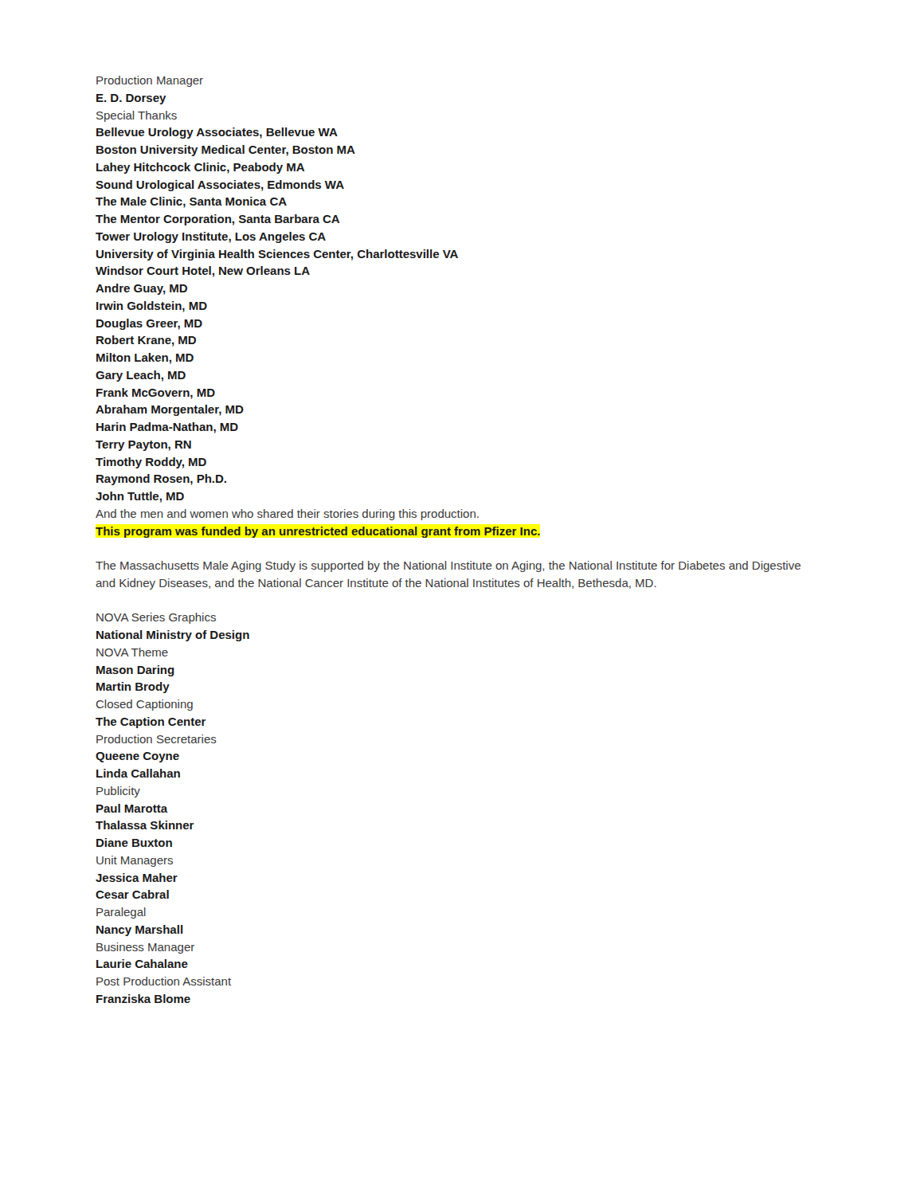Production Manager
E. D. Dorsey
Special Thanks
Bellevue Urology Associates, Bellevue WA
Boston University Medical Center, Boston MA
Lahey Hitchcock Clinic, Peabody MA
Sound Urological Associates, Edmonds WA
The Male Clinic, Santa Monica CA
The Mentor Corporation, Santa Barbara CA
Tower Urology Institute, Los Angeles CA
University of Virginia Health Sciences Center, Charlottesville VA
Windsor Court Hotel, New Orleans LA
Andre Guay, MD
Irwin Goldstein, MD
Douglas Greer, MD
Robert Krane, MD
Milton Laken, MD
Gary Leach, MD
Frank McGovern, MD
Abraham Morgentaler, MD
Harin Padma-Nathan, MD
Terry Payton, RN
Timothy Roddy, MD
Raymond Rosen, Ph.D.
John Tuttle, MD
And the men and women who shared their stories during this production.
This program was funded by an unrestricted educational grant from Pfizer Inc.
The Massachusetts Male Aging Study is supported by the National Institute on Aging, the National Institute for Diabetes and Digestive and Kidney Diseases, and the National Cancer Institute of the National Institutes of Health, Bethesda, MD.
NOVA Series Graphics
National Ministry of Design
NOVA Theme
Mason Daring
Martin Brody
Closed Captioning
The Caption Center
Production Secretaries
Queene Coyne
Linda Callahan
Publicity
Paul Marotta
Thalassa Skinner
Diane Buxton
Unit Managers
Jessica Maher
Cesar Cabral
Paralegal
Nancy Marshall
Business Manager
Laurie Cahalane
Post Production Assistant
Franziska Blome